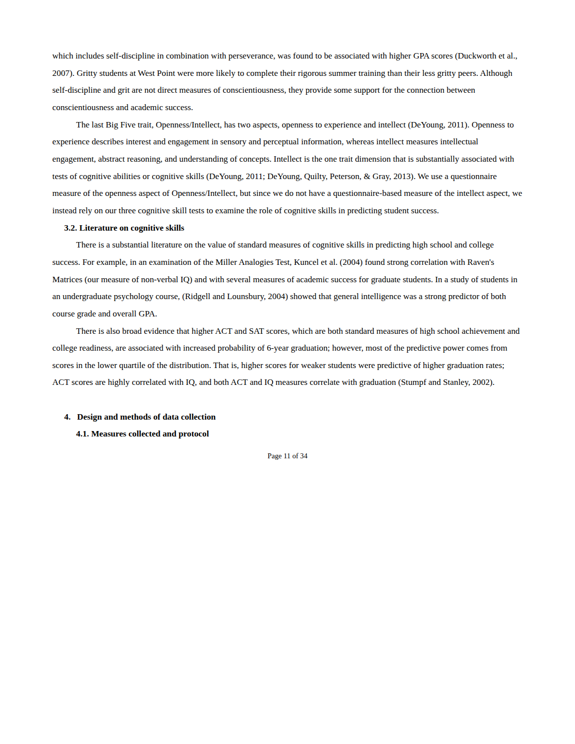which includes self-discipline in combination with perseverance, was found to be associated with higher GPA scores (Duckworth et al., 2007). Gritty students at West Point were more likely to complete their rigorous summer training than their less gritty peers. Although self-discipline and grit are not direct measures of conscientiousness, they provide some support for the connection between conscientiousness and academic success.
The last Big Five trait, Openness/Intellect, has two aspects, openness to experience and intellect (DeYoung, 2011). Openness to experience describes interest and engagement in sensory and perceptual information, whereas intellect measures intellectual engagement, abstract reasoning, and understanding of concepts. Intellect is the one trait dimension that is substantially associated with tests of cognitive abilities or cognitive skills (DeYoung, 2011; DeYoung, Quilty, Peterson, & Gray, 2013). We use a questionnaire measure of the openness aspect of Openness/Intellect, but since we do not have a questionnaire-based measure of the intellect aspect, we instead rely on our three cognitive skill tests to examine the role of cognitive skills in predicting student success.
3.2. Literature on cognitive skills
There is a substantial literature on the value of standard measures of cognitive skills in predicting high school and college success. For example, in an examination of the Miller Analogies Test, Kuncel et al. (2004) found strong correlation with Raven's Matrices (our measure of non-verbal IQ) and with several measures of academic success for graduate students. In a study of students in an undergraduate psychology course, (Ridgell and Lounsbury, 2004) showed that general intelligence was a strong predictor of both course grade and overall GPA.
There is also broad evidence that higher ACT and SAT scores, which are both standard measures of high school achievement and college readiness, are associated with increased probability of 6-year graduation; however, most of the predictive power comes from scores in the lower quartile of the distribution. That is, higher scores for weaker students were predictive of higher graduation rates; ACT scores are highly correlated with IQ, and both ACT and IQ measures correlate with graduation (Stumpf and Stanley, 2002).
4. Design and methods of data collection
4.1. Measures collected and protocol
Page 11 of 34